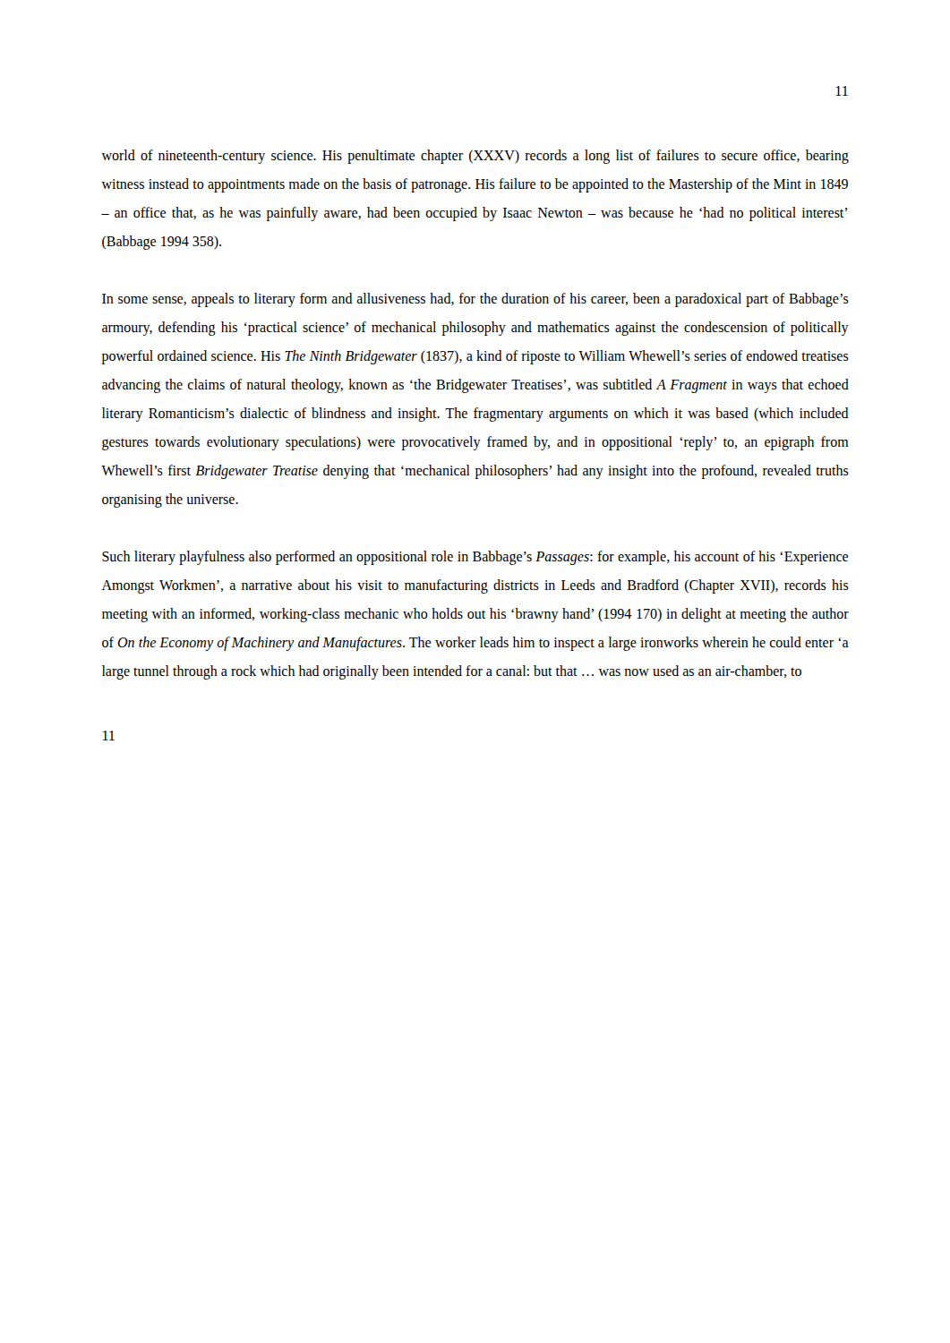11
world of nineteenth-century science. His penultimate chapter (XXXV) records a long list of failures to secure office, bearing witness instead to appointments made on the basis of patronage. His failure to be appointed to the Mastership of the Mint in 1849 – an office that, as he was painfully aware, had been occupied by Isaac Newton – was because he ‘had no political interest’ (Babbage 1994 358).
In some sense, appeals to literary form and allusiveness had, for the duration of his career, been a paradoxical part of Babbage’s armoury, defending his ‘practical science’ of mechanical philosophy and mathematics against the condescension of politically powerful ordained science. His The Ninth Bridgewater (1837), a kind of riposte to William Whewell’s series of endowed treatises advancing the claims of natural theology, known as ‘the Bridgewater Treatises’, was subtitled A Fragment in ways that echoed literary Romanticism’s dialectic of blindness and insight. The fragmentary arguments on which it was based (which included gestures towards evolutionary speculations) were provocatively framed by, and in oppositional ‘reply’ to, an epigraph from Whewell’s first Bridgewater Treatise denying that ‘mechanical philosophers’ had any insight into the profound, revealed truths organising the universe.
Such literary playfulness also performed an oppositional role in Babbage’s Passages: for example, his account of his ‘Experience Amongst Workmen’, a narrative about his visit to manufacturing districts in Leeds and Bradford (Chapter XVII), records his meeting with an informed, working-class mechanic who holds out his ‘brawny hand’ (1994 170) in delight at meeting the author of On the Economy of Machinery and Manufactures. The worker leads him to inspect a large ironworks wherein he could enter ‘a large tunnel through a rock which had originally been intended for a canal: but that … was now used as an air-chamber, to
11